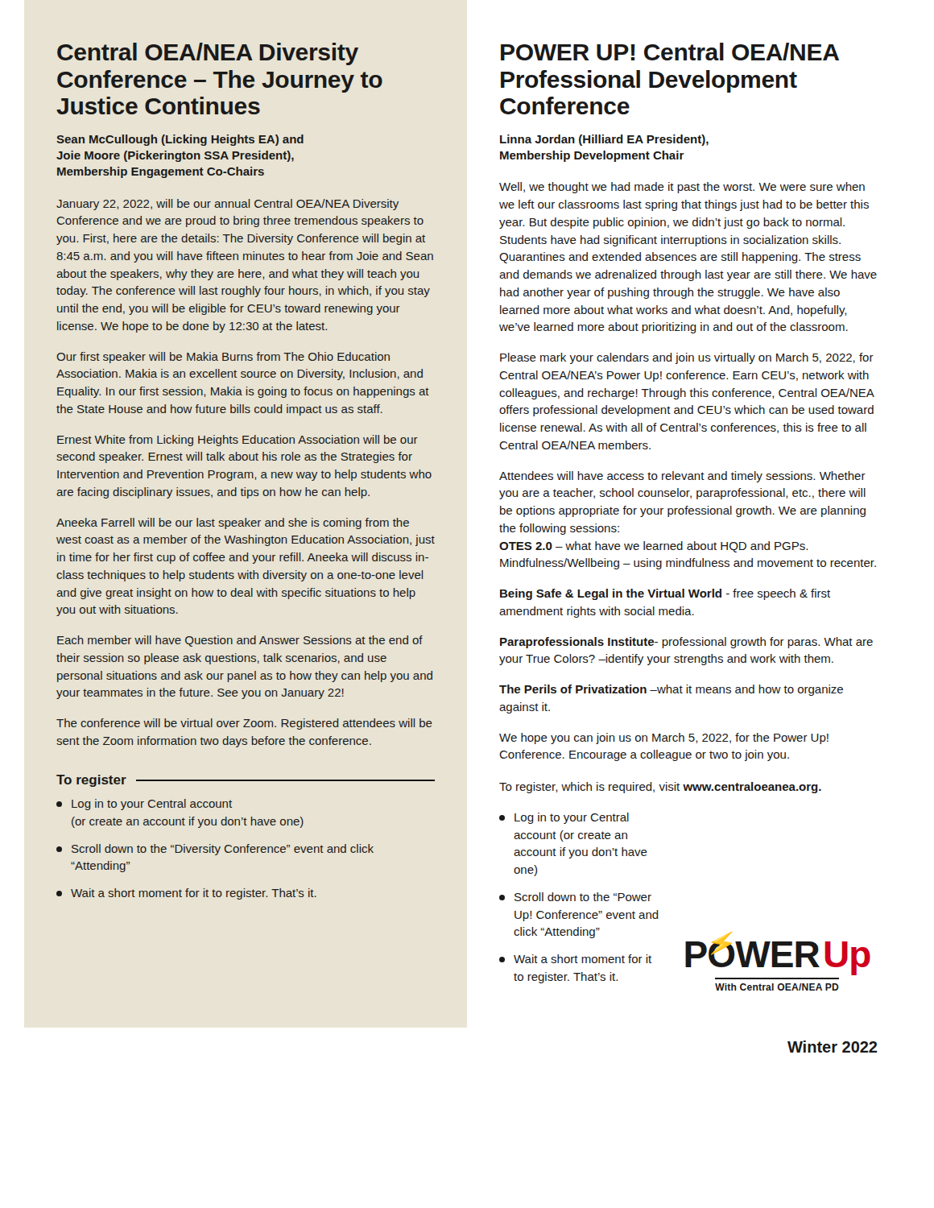Central OEA/NEA Diversity Conference – The Journey to Justice Continues
Sean McCullough (Licking Heights EA) and
Joie Moore (Pickerington SSA President),
Membership Engagement Co-Chairs
January 22, 2022, will be our annual Central OEA/NEA Diversity Conference and we are proud to bring three tremendous speakers to you. First, here are the details: The Diversity Conference will begin at 8:45 a.m. and you will have fifteen minutes to hear from Joie and Sean about the speakers, why they are here, and what they will teach you today. The conference will last roughly four hours, in which, if you stay until the end, you will be eligible for CEU’s toward renewing your license. We hope to be done by 12:30 at the latest.
Our first speaker will be Makia Burns from The Ohio Education Association. Makia is an excellent source on Diversity, Inclusion, and Equality. In our first session, Makia is going to focus on happenings at the State House and how future bills could impact us as staff.
Ernest White from Licking Heights Education Association will be our second speaker. Ernest will talk about his role as the Strategies for Intervention and Prevention Program, a new way to help students who are facing disciplinary issues, and tips on how he can help.
Aneeka Farrell will be our last speaker and she is coming from the west coast as a member of the Washington Education Association, just in time for her first cup of coffee and your refill. Aneeka will discuss in-class techniques to help students with diversity on a one-to-one level and give great insight on how to deal with specific situations to help you out with situations.
Each member will have Question and Answer Sessions at the end of their session so please ask questions, talk scenarios, and use personal situations and ask our panel as to how they can help you and your teammates in the future. See you on January 22!
The conference will be virtual over Zoom. Registered attendees will be sent the Zoom information two days before the conference.
To register
Log in to your Central account
(or create an account if you don’t have one)
Scroll down to the “Diversity Conference” event and click “Attending”
Wait a short moment for it to register. That’s it.
POWER UP! Central OEA/NEA Professional Development Conference
Linna Jordan (Hilliard EA President),
Membership Development Chair
Well, we thought we had made it past the worst. We were sure when we left our classrooms last spring that things just had to be better this year. But despite public opinion, we didn’t just go back to normal. Students have had significant interruptions in socialization skills. Quarantines and extended absences are still happening. The stress and demands we adrenalized through last year are still there. We have had another year of pushing through the struggle. We have also learned more about what works and what doesn’t. And, hopefully, we’ve learned more about prioritizing in and out of the classroom.
Please mark your calendars and join us virtually on March 5, 2022, for Central OEA/NEA’s Power Up! conference. Earn CEU’s, network with colleagues, and recharge! Through this conference, Central OEA/NEA offers professional development and CEU’s which can be used toward license renewal. As with all of Central’s conferences, this is free to all Central OEA/NEA members.
Attendees will have access to relevant and timely sessions. Whether you are a teacher, school counselor, paraprofessional, etc., there will be options appropriate for your professional growth. We are planning the following sessions:
OTES 2.0 – what have we learned about HQD and PGPs. Mindfulness/Wellbeing – using mindfulness and movement to recenter.
Being Safe & Legal in the Virtual World - free speech & first amendment rights with social media.
Paraprofessionals Institute- professional growth for paras. What are your True Colors? –identify your strengths and work with them.
The Perils of Privatization –what it means and how to organize against it.
We hope you can join us on March 5, 2022, for the Power Up! Conference. Encourage a colleague or two to join you.
To register, which is required, visit www.centraloeanea.org.
Log in to your Central account (or create an account if you don’t have one)
Scroll down to the “Power Up! Conference” event and click “Attending”
Wait a short moment for it to register. That’s it.
PO⚡WER Up
With Central OEA/NEA PD
Winter 2022